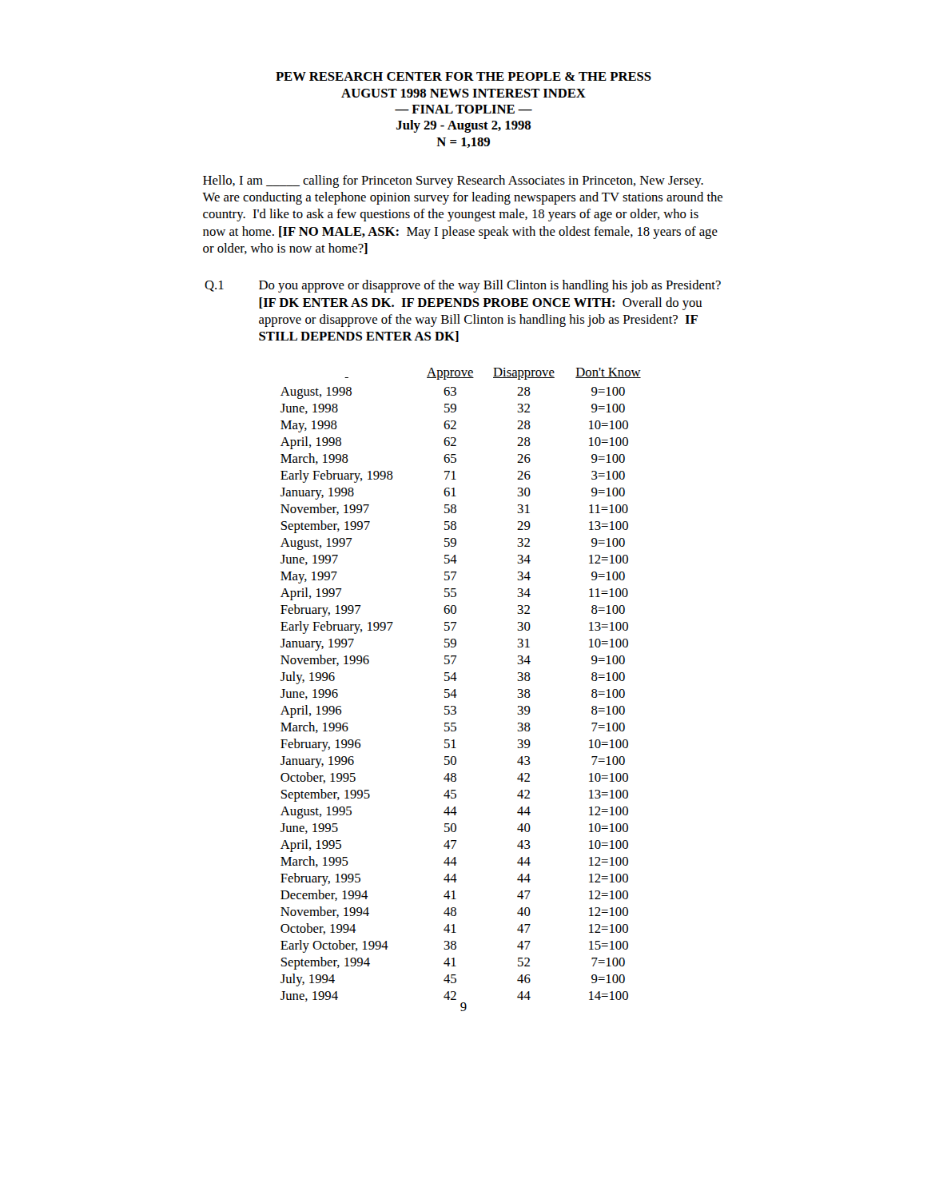PEW RESEARCH CENTER FOR THE PEOPLE & THE PRESS AUGUST 1998 NEWS INTEREST INDEX — FINAL TOPLINE — July 29 - August 2, 1998 N = 1,189
Hello, I am _____ calling for Princeton Survey Research Associates in Princeton, New Jersey. We are conducting a telephone opinion survey for leading newspapers and TV stations around the country. I'd like to ask a few questions of the youngest male, 18 years of age or older, who is now at home. [IF NO MALE, ASK: May I please speak with the oldest female, 18 years of age or older, who is now at home?]
Q.1
Do you approve or disapprove of the way Bill Clinton is handling his job as President? [IF DK ENTER AS DK. IF DEPENDS PROBE ONCE WITH: Overall do you approve or disapprove of the way Bill Clinton is handling his job as President? IF STILL DEPENDS ENTER AS DK]
| | Approve | Disapprove | Don't Know |
| --- | --- | --- | --- |
| August, 1998 | 63 | 28 | 9=100 |
| June, 1998 | 59 | 32 | 9=100 |
| May, 1998 | 62 | 28 | 10=100 |
| April, 1998 | 62 | 28 | 10=100 |
| March, 1998 | 65 | 26 | 9=100 |
| Early February, 1998 | 71 | 26 | 3=100 |
| January, 1998 | 61 | 30 | 9=100 |
| November, 1997 | 58 | 31 | 11=100 |
| September, 1997 | 58 | 29 | 13=100 |
| August, 1997 | 59 | 32 | 9=100 |
| June, 1997 | 54 | 34 | 12=100 |
| May, 1997 | 57 | 34 | 9=100 |
| April, 1997 | 55 | 34 | 11=100 |
| February, 1997 | 60 | 32 | 8=100 |
| Early February, 1997 | 57 | 30 | 13=100 |
| January, 1997 | 59 | 31 | 10=100 |
| November, 1996 | 57 | 34 | 9=100 |
| July, 1996 | 54 | 38 | 8=100 |
| June, 1996 | 54 | 38 | 8=100 |
| April, 1996 | 53 | 39 | 8=100 |
| March, 1996 | 55 | 38 | 7=100 |
| February, 1996 | 51 | 39 | 10=100 |
| January, 1996 | 50 | 43 | 7=100 |
| October, 1995 | 48 | 42 | 10=100 |
| September, 1995 | 45 | 42 | 13=100 |
| August, 1995 | 44 | 44 | 12=100 |
| June, 1995 | 50 | 40 | 10=100 |
| April, 1995 | 47 | 43 | 10=100 |
| March, 1995 | 44 | 44 | 12=100 |
| February, 1995 | 44 | 44 | 12=100 |
| December, 1994 | 41 | 47 | 12=100 |
| November, 1994 | 48 | 40 | 12=100 |
| October, 1994 | 41 | 47 | 12=100 |
| Early October, 1994 | 38 | 47 | 15=100 |
| September, 1994 | 41 | 52 | 7=100 |
| July, 1994 | 45 | 46 | 9=100 |
| June, 1994 | 42 | 44 | 14=100 |
9